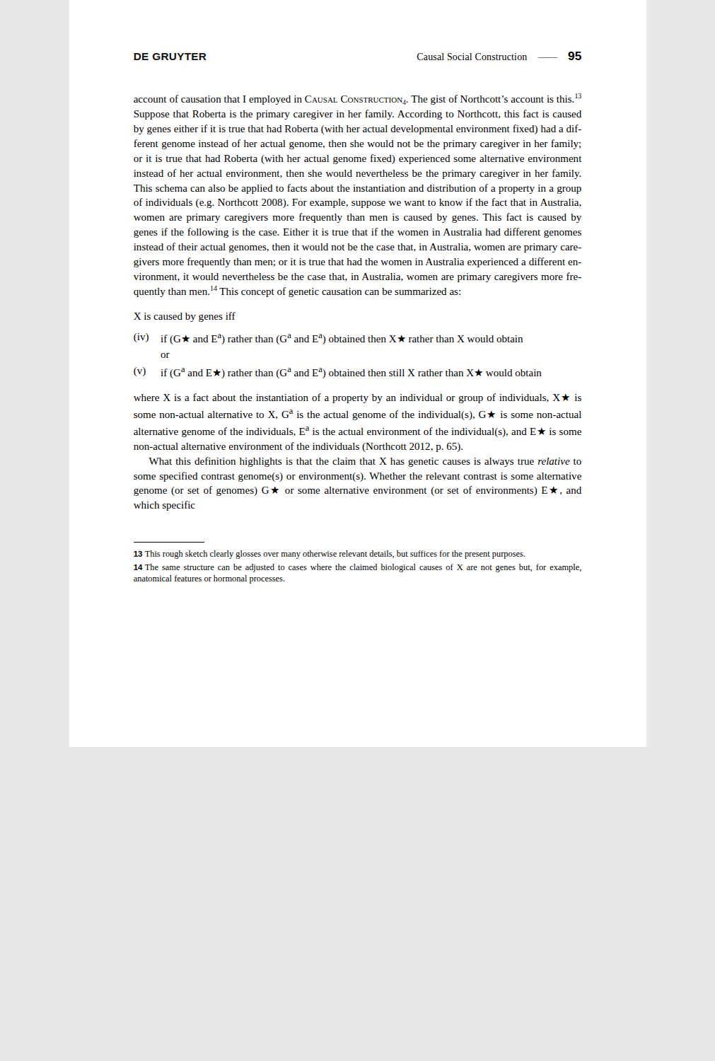DE GRUYTER
Causal Social Construction —— 95
account of causation that I employed in Causal Construction4. The gist of Northcott’s account is this.13 Suppose that Roberta is the primary caregiver in her family. According to Northcott, this fact is caused by genes either if it is true that had Roberta (with her actual developmental environment fixed) had a different genome instead of her actual genome, then she would not be the primary caregiver in her family; or it is true that had Roberta (with her actual genome fixed) experienced some alternative environment instead of her actual environment, then she would nevertheless be the primary caregiver in her family. This schema can also be applied to facts about the instantiation and distribution of a property in a group of individuals (e.g. Northcott 2008). For example, suppose we want to know if the fact that in Australia, women are primary caregivers more frequently than men is caused by genes. This fact is caused by genes if the following is the case. Either it is true that if the women in Australia had different genomes instead of their actual genomes, then it would not be the case that, in Australia, women are primary caregivers more frequently than men; or it is true that had the women in Australia experienced a different environment, it would nevertheless be the case that, in Australia, women are primary caregivers more frequently than men.14 This concept of genetic causation can be summarized as:
X is caused by genes iff
(iv) if (G★ and Ea) rather than (Ga and Ea) obtained then X★ rather than X would obtain
or
(v) if (Ga and E★) rather than (Ga and Ea) obtained then still X rather than X★ would obtain
where X is a fact about the instantiation of a property by an individual or group of individuals, X★ is some non-actual alternative to X, Ga is the actual genome of the individual(s), G★ is some non-actual alternative genome of the individuals, Ea is the actual environment of the individual(s), and E★ is some non-actual alternative environment of the individuals (Northcott 2012, p. 65).
What this definition highlights is that the claim that X has genetic causes is always true relative to some specified contrast genome(s) or environment(s). Whether the relevant contrast is some alternative genome (or set of genomes) G★ or some alternative environment (or set of environments) E★, and which specific
13 This rough sketch clearly glosses over many otherwise relevant details, but suffices for the present purposes.
14 The same structure can be adjusted to cases where the claimed biological causes of X are not genes but, for example, anatomical features or hormonal processes.